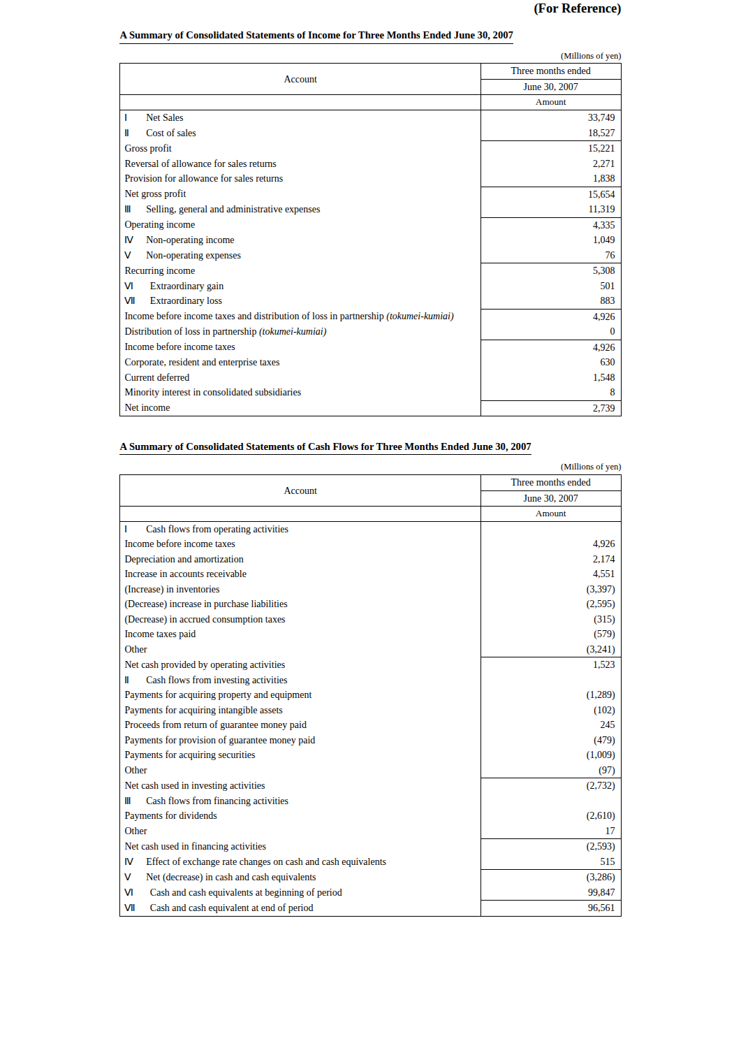(For Reference)
A Summary of Consolidated Statements of Income for Three Months Ended June 30, 2007
(Millions of yen)
| Account | Three months ended |
| --- | --- |
| June 30, 2007 |
| | Amount |
| Ⅰ Net Sales | 33,749 |
| Ⅱ Cost of sales | 18,527 |
| Gross profit | 15,221 |
| Reversal of allowance for sales returns | 2,271 |
| Provision for allowance for sales returns | 1,838 |
| Net gross profit | 15,654 |
| Ⅲ Selling, general and administrative expenses | 11,319 |
| Operating income | 4,335 |
| Ⅳ Non-operating income | 1,049 |
| Ⅴ Non-operating expenses | 76 |
| Recurring income | 5,308 |
| Ⅵ Extraordinary gain | 501 |
| Ⅶ Extraordinary loss | 883 |
| Income before income taxes and distribution of loss in partnership (tokumei-kumiai) | 4,926 |
| Distribution of loss in partnership (tokumei-kumiai) | 0 |
| Income before income taxes | 4,926 |
| Corporate, resident and enterprise taxes | 630 |
| Current deferred | 1,548 |
| Minority interest in consolidated subsidiaries | 8 |
| Net income | 2,739 |
A Summary of Consolidated Statements of Cash Flows for Three Months Ended June 30, 2007
(Millions of yen)
| Account | Three months ended |
| --- | --- |
| June 30, 2007 |
| | Amount |
| Ⅰ Cash flows from operating activities | |
| Income before income taxes | 4,926 |
| Depreciation and amortization | 2,174 |
| Increase in accounts receivable | 4,551 |
| (Increase) in inventories | (3,397) |
| (Decrease) increase in purchase liabilities | (2,595) |
| (Decrease) in accrued consumption taxes | (315) |
| Income taxes paid | (579) |
| Other | (3,241) |
| Net cash provided by operating activities | 1,523 |
| Ⅱ Cash flows from investing activities | |
| Payments for acquiring property and equipment | (1,289) |
| Payments for acquiring intangible assets | (102) |
| Proceeds from return of guarantee money paid | 245 |
| Payments for provision of guarantee money paid | (479) |
| Payments for acquiring securities | (1,009) |
| Other | (97) |
| Net cash used in investing activities | (2,732) |
| Ⅲ Cash flows from financing activities | |
| Payments for dividends | (2,610) |
| Other | 17 |
| Net cash used in financing activities | (2,593) |
| Ⅳ Effect of exchange rate changes on cash and cash equivalents | 515 |
| Ⅴ Net (decrease) in cash and cash equivalents | (3,286) |
| Ⅵ Cash and cash equivalents at beginning of period | 99,847 |
| Ⅶ Cash and cash equivalent at end of period | 96,561 |